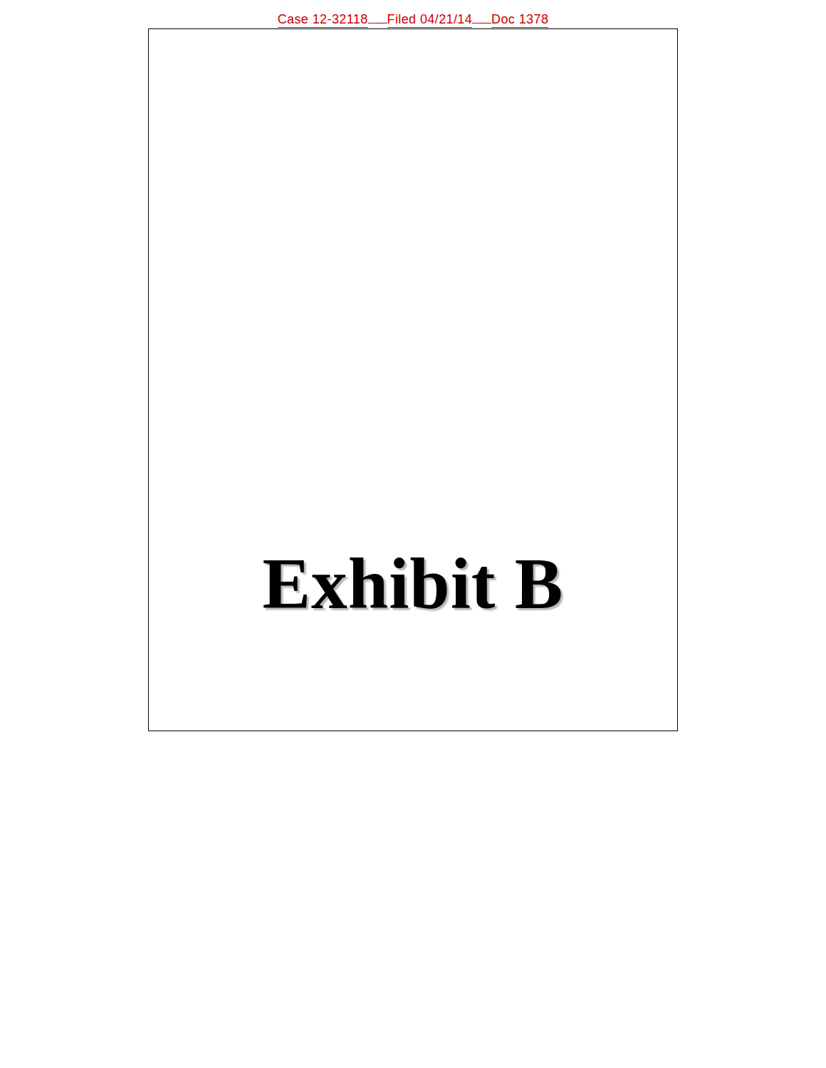Case 12-32118 Filed 04/21/14 Doc 1378
Exhibit B